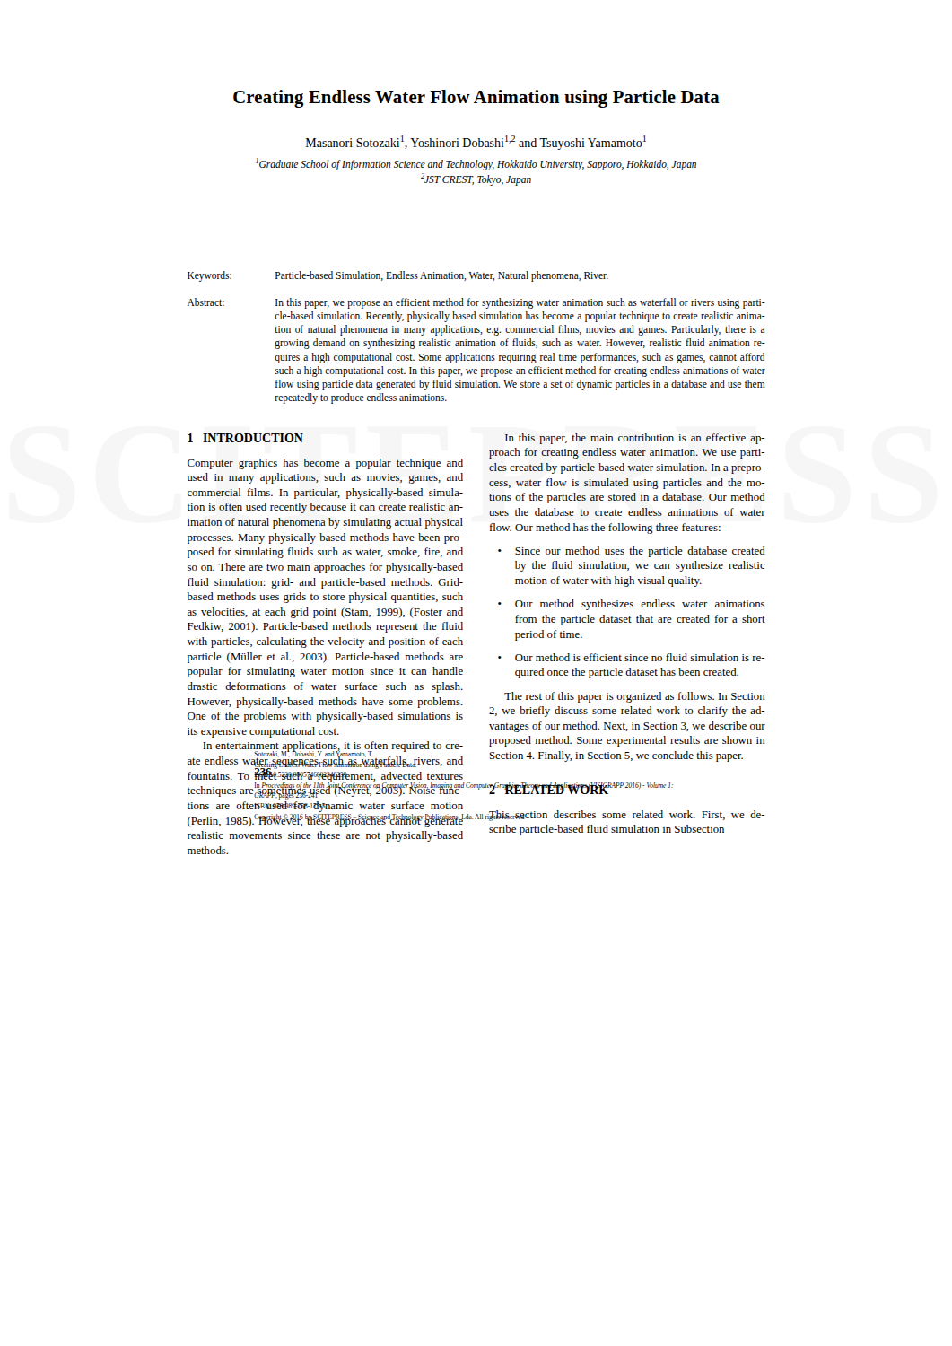SCITEPRESS
Creating Endless Water Flow Animation using Particle Data
Masanori Sotozaki1, Yoshinori Dobashi1,2 and Tsuyoshi Yamamoto1
1Graduate School of Information Science and Technology, Hokkaido University, Sapporo, Hokkaido, Japan
2JST CREST, Tokyo, Japan
Keywords:
Particle-based Simulation, Endless Animation, Water, Natural phenomena, River.
Abstract:
In this paper, we propose an efficient method for synthesizing water animation such as waterfall or rivers using particle-based simulation. Recently, physically based simulation has become a popular technique to create realistic animation of natural phenomena in many applications, e.g. commercial films, movies and games. Particularly, there is a growing demand on synthesizing realistic animation of fluids, such as water. However, realistic fluid animation requires a high computational cost. Some applications requiring real time performances, such as games, cannot afford such a high computational cost. In this paper, we propose an efficient method for creating endless animations of water flow using particle data generated by fluid simulation. We store a set of dynamic particles in a database and use them repeatedly to produce endless animations.
1 INTRODUCTION
Computer graphics has become a popular technique and used in many applications, such as movies, games, and commercial films. In particular, physically-based simulation is often used recently because it can create realistic animation of natural phenomena by simulating actual physical processes. Many physically-based methods have been proposed for simulating fluids such as water, smoke, fire, and so on. There are two main approaches for physically-based fluid simulation: grid- and particle-based methods. Grid-based methods uses grids to store physical quantities, such as velocities, at each grid point (Stam, 1999), (Foster and Fedkiw, 2001). Particle-based methods represent the fluid with particles, calculating the velocity and position of each particle (Müller et al., 2003). Particle-based methods are popular for simulating water motion since it can handle drastic deformations of water surface such as splash. However, physically-based methods have some problems. One of the problems with physically-based simulations is its expensive computational cost.
In entertainment applications, it is often required to create endless water sequences such as waterfalls, rivers, and fountains. To meet such a requirement, advected textures techniques are sometimes used (Neyret, 2003). Noise functions are often used for dynamic water surface motion (Perlin, 1985). However, these approaches cannot generate realistic movements since these are not physically-based methods.
In this paper, the main contribution is an effective approach for creating endless water animation. We use particles created by particle-based water simulation. In a preprocess, water flow is simulated using particles and the motions of the particles are stored in a database. Our method uses the database to create endless animations of water flow. Our method has the following three features:
Since our method uses the particle database created by the fluid simulation, we can synthesize realistic motion of water with high visual quality.
Our method synthesizes endless water animations from the particle dataset that are created for a short period of time.
Our method is efficient since no fluid simulation is required once the particle dataset has been created.
The rest of this paper is organized as follows. In Section 2, we briefly discuss some related work to clarify the advantages of our method. Next, in Section 3, we describe our proposed method. Some experimental results are shown in Section 4. Finally, in Section 5, we conclude this paper.
2 RELATED WORK
This section describes some related work. First, we describe particle-based fluid simulation in Subsection
236
Sotozaki, M., Dobashi, Y. and Yamamoto, T.
Creating Endless Water Flow Animation using Particle Data.
DOI: 10.5220/0005746602340239
In Proceedings of the 11th Joint Conference on Computer Vision, Imaging and Computer Graphics Theory and Applications (VISIGRAPP 2016) - Volume 1: GRAPP, pages 236-241
ISBN: 978-989-758-175-5
Copyright © 2016 by SCITEPRESS – Science and Technology Publications, Lda. All rights reserved